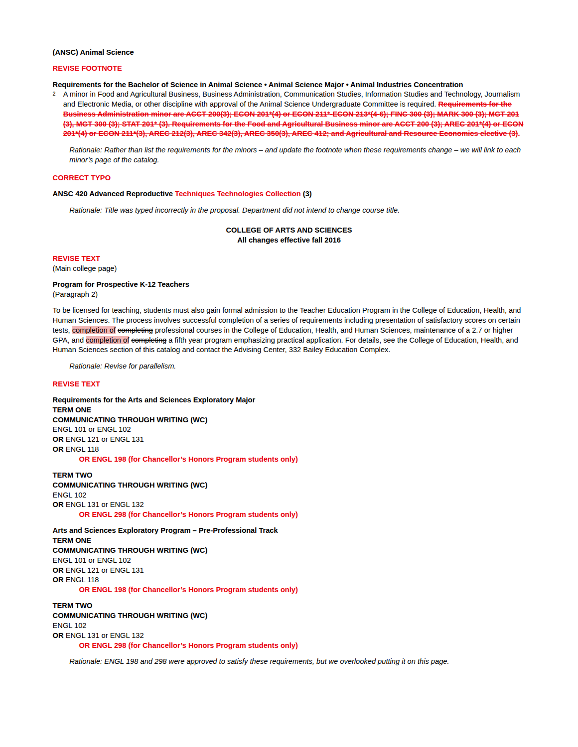(ANSC) Animal Science
REVISE FOOTNOTE
Requirements for the Bachelor of Science in Animal Science • Animal Science Major • Animal Industries Concentration
2
A minor in Food and Agricultural Business, Business Administration, Communication Studies, Information Studies and Technology, Journalism and Electronic Media, or other discipline with approval of the Animal Science Undergraduate Committee is required. Requirements for the Business Administration minor are ACCT 200(3); ECON 201*(4) or ECON 211*-ECON 213*(4-6); FINC 300 (3); MARK 300 (3); MGT 201 (3), MGT 300 (3); STAT 201* (3). Requirements for the Food and Agricultural Business minor are ACCT 200 (3); AREC 201*(4) or ECON 201*(4) or ECON 211*(3), AREC 212(3), AREC 342(3), AREC 350(3), AREC 412; and Agricultural and Resource Economics elective (3).
Rationale: Rather than list the requirements for the minors – and update the footnote when these requirements change – we will link to each minor’s page of the catalog.
CORRECT TYPO
ANSC 420 Advanced Reproductive Techniques Technologies Collection (3)
Rationale: Title was typed incorrectly in the proposal. Department did not intend to change course title.
COLLEGE OF ARTS AND SCIENCES
All changes effective fall 2016
REVISE TEXT
(Main college page)
Program for Prospective K-12 Teachers
(Paragraph 2)
To be licensed for teaching, students must also gain formal admission to the Teacher Education Program in the College of Education, Health, and Human Sciences. The process involves successful completion of a series of requirements including presentation of satisfactory scores on certain tests, completion of completing professional courses in the College of Education, Health, and Human Sciences, maintenance of a 2.7 or higher GPA, and completion of completing a fifth year program emphasizing practical application. For details, see the College of Education, Health, and Human Sciences section of this catalog and contact the Advising Center, 332 Bailey Education Complex.
Rationale: Revise for parallelism.
REVISE TEXT
Requirements for the Arts and Sciences Exploratory Major
TERM ONE
COMMUNICATING THROUGH WRITING (WC)
ENGL 101 or ENGL 102
OR ENGL 121 or ENGL 131
OR ENGL 118
OR ENGL 198 (for Chancellor’s Honors Program students only)
TERM TWO
COMMUNICATING THROUGH WRITING (WC)
ENGL 102
OR ENGL 131 or ENGL 132
OR ENGL 298 (for Chancellor’s Honors Program students only)
Arts and Sciences Exploratory Program – Pre-Professional Track
TERM ONE
COMMUNICATING THROUGH WRITING (WC)
ENGL 101 or ENGL 102
OR ENGL 121 or ENGL 131
OR ENGL 118
OR ENGL 198 (for Chancellor’s Honors Program students only)
TERM TWO
COMMUNICATING THROUGH WRITING (WC)
ENGL 102
OR ENGL 131 or ENGL 132
OR ENGL 298 (for Chancellor’s Honors Program students only)
Rationale: ENGL 198 and 298 were approved to satisfy these requirements, but we overlooked putting it on this page.